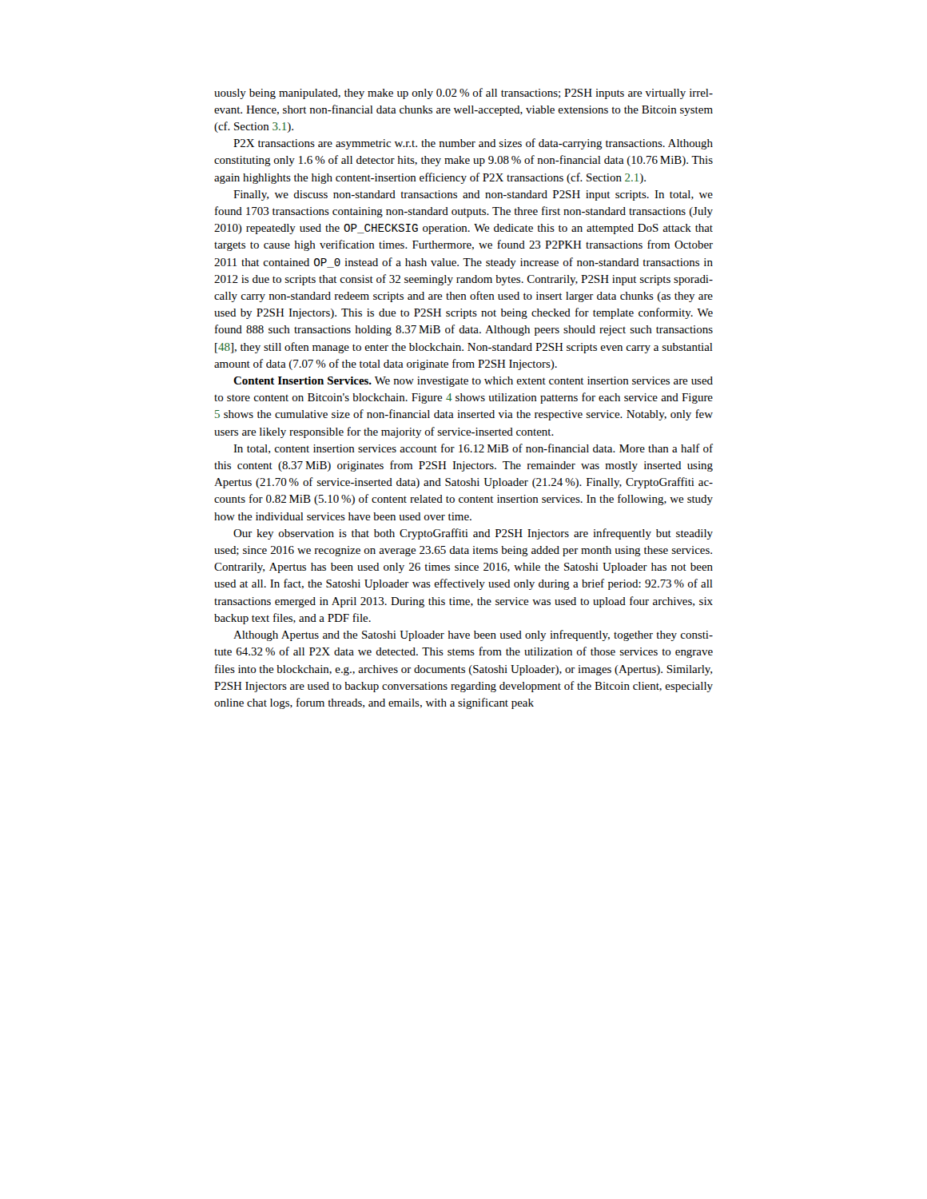uously being manipulated, they make up only 0.02 % of all transactions; P2SH inputs are virtually irrelevant. Hence, short non-financial data chunks are well-accepted, viable extensions to the Bitcoin system (cf. Section 3.1).
P2X transactions are asymmetric w.r.t. the number and sizes of data-carrying transactions. Although constituting only 1.6 % of all detector hits, they make up 9.08 % of non-financial data (10.76 MiB). This again highlights the high content-insertion efficiency of P2X transactions (cf. Section 2.1).
Finally, we discuss non-standard transactions and non-standard P2SH input scripts. In total, we found 1703 transactions containing non-standard outputs. The three first non-standard transactions (July 2010) repeatedly used the OP_CHECKSIG operation. We dedicate this to an attempted DoS attack that targets to cause high verification times. Furthermore, we found 23 P2PKH transactions from October 2011 that contained OP_0 instead of a hash value. The steady increase of non-standard transactions in 2012 is due to scripts that consist of 32 seemingly random bytes. Contrarily, P2SH input scripts sporadically carry non-standard redeem scripts and are then often used to insert larger data chunks (as they are used by P2SH Injectors). This is due to P2SH scripts not being checked for template conformity. We found 888 such transactions holding 8.37 MiB of data. Although peers should reject such transactions [48], they still often manage to enter the blockchain. Non-standard P2SH scripts even carry a substantial amount of data (7.07 % of the total data originate from P2SH Injectors).
Content Insertion Services. We now investigate to which extent content insertion services are used to store content on Bitcoin's blockchain. Figure 4 shows utilization patterns for each service and Figure 5 shows the cumulative size of non-financial data inserted via the respective service. Notably, only few users are likely responsible for the majority of service-inserted content.
In total, content insertion services account for 16.12 MiB of non-financial data. More than a half of this content (8.37 MiB) originates from P2SH Injectors. The remainder was mostly inserted using Apertus (21.70 % of service-inserted data) and Satoshi Uploader (21.24 %). Finally, CryptoGraffiti accounts for 0.82 MiB (5.10 %) of content related to content insertion services. In the following, we study how the individual services have been used over time.
Our key observation is that both CryptoGraffiti and P2SH Injectors are infrequently but steadily used; since 2016 we recognize on average 23.65 data items being added per month using these services. Contrarily, Apertus has been used only 26 times since 2016, while the Satoshi Uploader has not been used at all. In fact, the Satoshi Uploader was effectively used only during a brief period: 92.73 % of all transactions emerged in April 2013. During this time, the service was used to upload four archives, six backup text files, and a PDF file.
Although Apertus and the Satoshi Uploader have been used only infrequently, together they constitute 64.32 % of all P2X data we detected. This stems from the utilization of those services to engrave files into the blockchain, e.g., archives or documents (Satoshi Uploader), or images (Apertus). Similarly, P2SH Injectors are used to backup conversations regarding development of the Bitcoin client, especially online chat logs, forum threads, and emails, with a significant peak